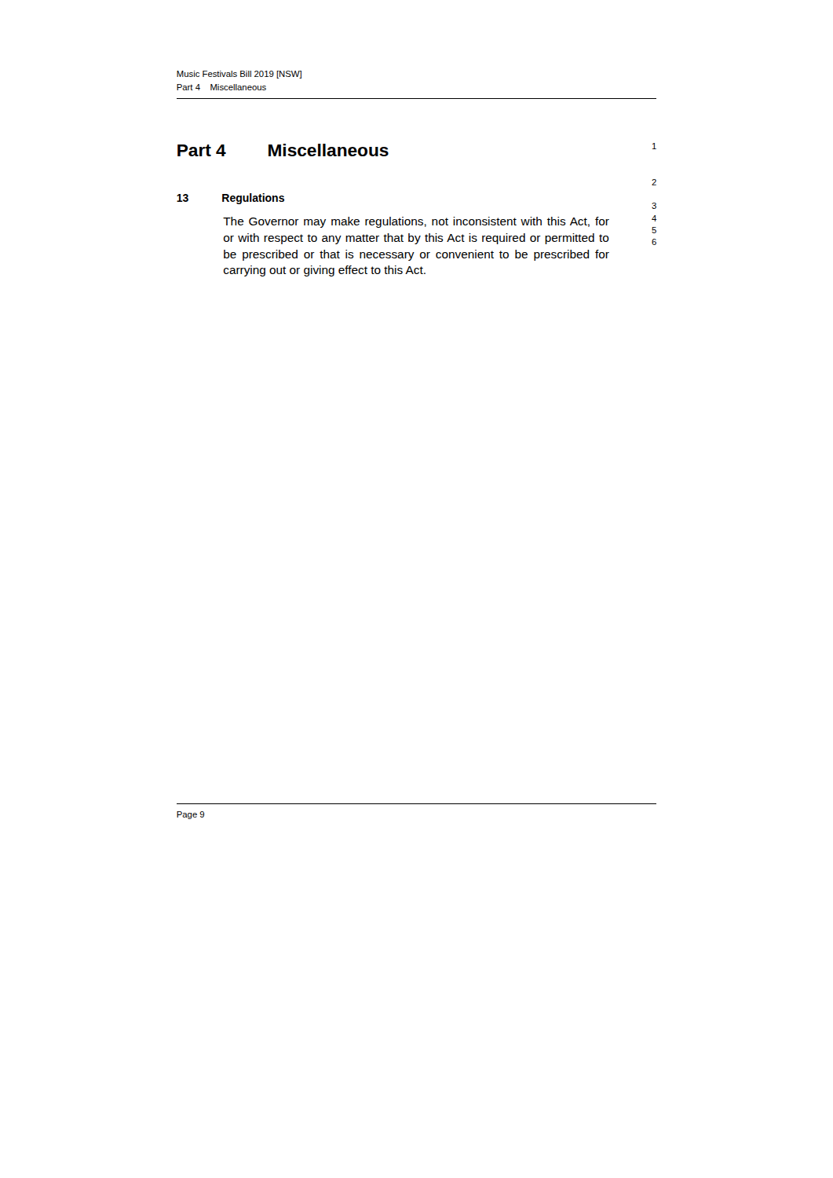Music Festivals Bill 2019 [NSW] Part 4 Miscellaneous
Part 4 Miscellaneous
13 Regulations
The Governor may make regulations, not inconsistent with this Act, for or with respect to any matter that by this Act is required or permitted to be prescribed or that is necessary or convenient to be prescribed for carrying out or giving effect to this Act.
1 2 3 4 5 6
Page 9